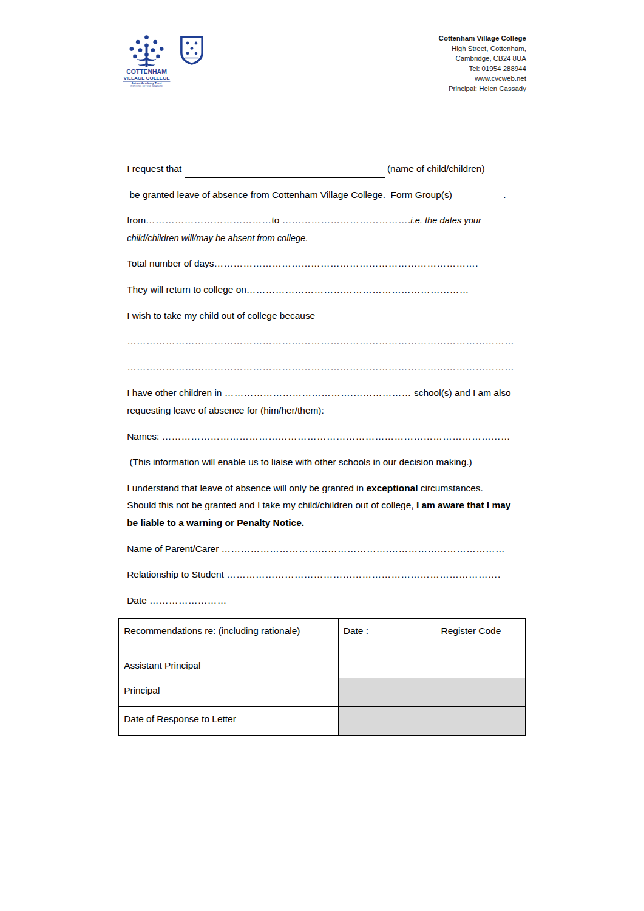COTTENHAM VILLAGE COLLEGE Astrea Academy Trust INSPIRING BEYOND MEASURE
Cottenham Village College
High Street, Cottenham,
Cambridge, CB24 8UA
Tel: 01954 288944
www.cvcweb.net
Principal: Helen Cassady
I request that (name of child/children)
be granted leave of absence from Cottenham Village College. Form Group(s) .
from…………………………………to ………………………………….i.e. the dates your child/children will/may be absent from college.
Total number of days……………………………………………………………………….
They will return to college on……………………………………………………………
I wish to take my child out of college because
…………………………………………………………………………………………………………
…………………………………………………………………………………………………………
I have other children in ………………………………….……………… school(s) and I am also requesting leave of absence for (him/her/them):
Names: ………………………………………………………………………………………………
(This information will enable us to liaise with other schools in our decision making.)
I understand that leave of absence will only be granted in exceptional circumstances. Should this not be granted and I take my child/children out of college, I am aware that I may be liable to a warning or Penalty Notice.
Name of Parent/Carer …………………………………………….………………………………
Relationship to Student ………………………………………………………………………….
Date ……………………
| Recommendations re: (including rationale) Assistant Principal | Date : | Register Code |
| Principal | | |
| Date of Response to Letter | | |